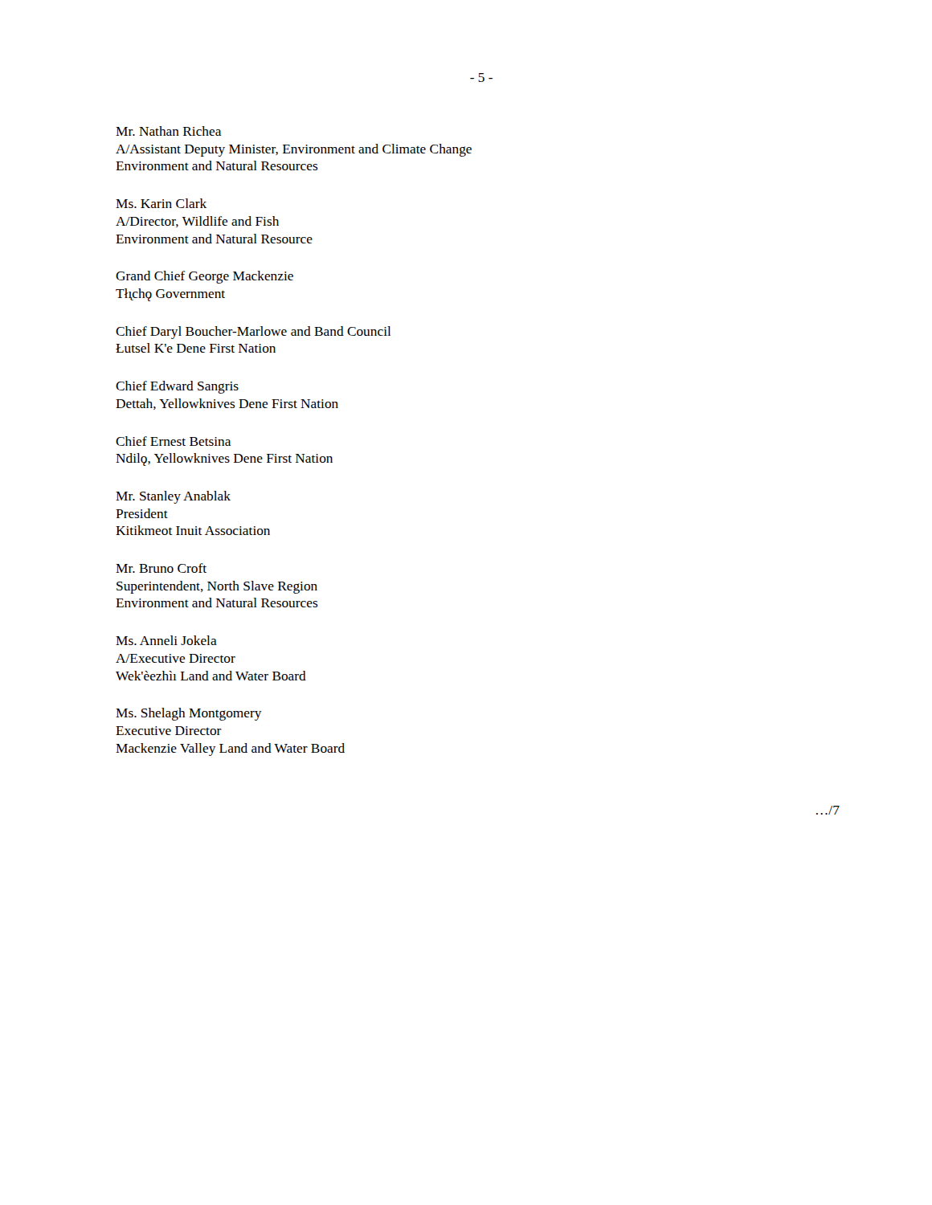- 5 -
Mr. Nathan Richea
A/Assistant Deputy Minister, Environment and Climate Change
Environment and Natural Resources
Ms. Karin Clark
A/Director, Wildlife and Fish
Environment and Natural Resource
Grand Chief George Mackenzie
Tłı̨chǫ Government
Chief Daryl Boucher-Marlowe and Band Council
Łutsel K'e Dene First Nation
Chief Edward Sangris
Dettah, Yellowknives Dene First Nation
Chief Ernest Betsina
Ndilǫ, Yellowknives Dene First Nation
Mr. Stanley Anablak
President
Kitikmeot Inuit Association
Mr. Bruno Croft
Superintendent, North Slave Region
Environment and Natural Resources
Ms. Anneli Jokela
A/Executive Director
Wek'èezhìı Land and Water Board
Ms. Shelagh Montgomery
Executive Director
Mackenzie Valley Land and Water Board
…/7